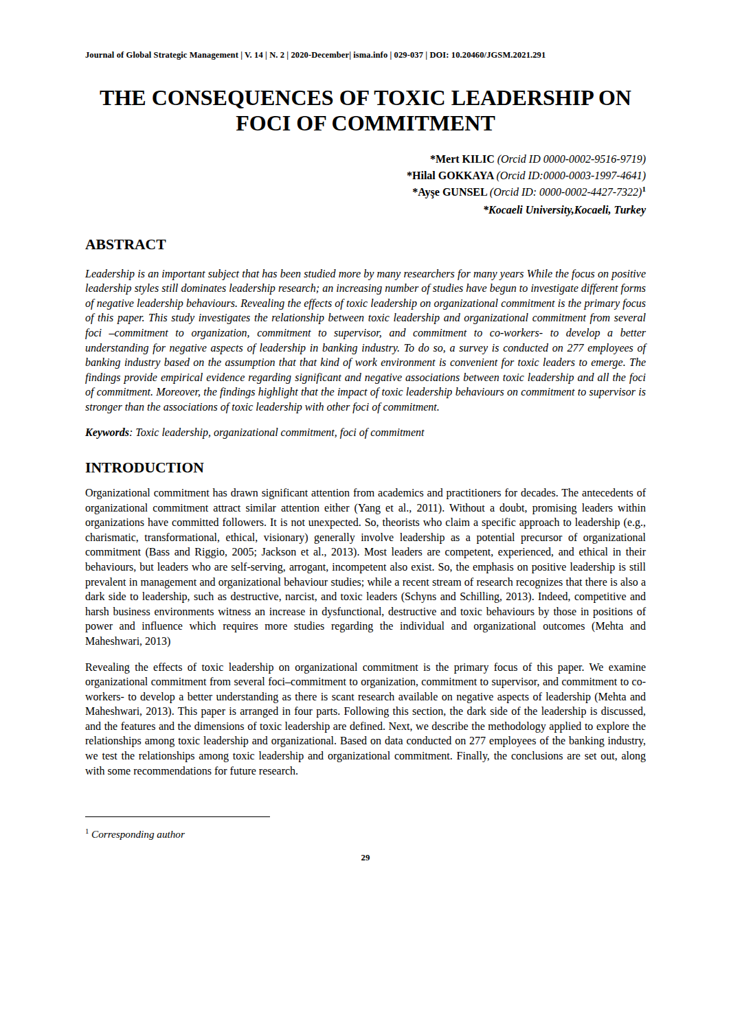Journal of Global Strategic Management | V. 14 | N. 2 | 2020-December| isma.info | 029-037 | DOI: 10.20460/JGSM.2021.291
The Consequences of Toxic Leadership on Foci of Commitment
*Mert KILIC (Orcid ID 0000-0002-9516-9719)
*Hilal GOKKAYA (Orcid ID:0000-0003-1997-4641)
*Ayşe GUNSEL (Orcid ID: 0000-0002-4427-7322)1
*Kocaeli University,Kocaeli, Turkey
Abstract
Leadership is an important subject that has been studied more by many researchers for many years While the focus on positive leadership styles still dominates leadership research; an increasing number of studies have begun to investigate different forms of negative leadership behaviours. Revealing the effects of toxic leadership on organizational commitment is the primary focus of this paper. This study investigates the relationship between toxic leadership and organizational commitment from several foci –commitment to organization, commitment to supervisor, and commitment to co-workers- to develop a better understanding for negative aspects of leadership in banking industry. To do so, a survey is conducted on 277 employees of banking industry based on the assumption that that kind of work environment is convenient for toxic leaders to emerge. The findings provide empirical evidence regarding significant and negative associations between toxic leadership and all the foci of commitment. Moreover, the findings highlight that the impact of toxic leadership behaviours on commitment to supervisor is stronger than the associations of toxic leadership with other foci of commitment.
Keywords: Toxic leadership, organizational commitment, foci of commitment
Introduction
Organizational commitment has drawn significant attention from academics and practitioners for decades. The antecedents of organizational commitment attract similar attention either (Yang et al., 2011). Without a doubt, promising leaders within organizations have committed followers. It is not unexpected. So, theorists who claim a specific approach to leadership (e.g., charismatic, transformational, ethical, visionary) generally involve leadership as a potential precursor of organizational commitment (Bass and Riggio, 2005; Jackson et al., 2013). Most leaders are competent, experienced, and ethical in their behaviours, but leaders who are self-serving, arrogant, incompetent also exist. So, the emphasis on positive leadership is still prevalent in management and organizational behaviour studies; while a recent stream of research recognizes that there is also a dark side to leadership, such as destructive, narcist, and toxic leaders (Schyns and Schilling, 2013). Indeed, competitive and harsh business environments witness an increase in dysfunctional, destructive and toxic behaviours by those in positions of power and influence which requires more studies regarding the individual and organizational outcomes (Mehta and Maheshwari, 2013)
Revealing the effects of toxic leadership on organizational commitment is the primary focus of this paper. We examine organizational commitment from several foci–commitment to organization, commitment to supervisor, and commitment to co-workers- to develop a better understanding as there is scant research available on negative aspects of leadership (Mehta and Maheshwari, 2013). This paper is arranged in four parts. Following this section, the dark side of the leadership is discussed, and the features and the dimensions of toxic leadership are defined. Next, we describe the methodology applied to explore the relationships among toxic leadership and organizational. Based on data conducted on 277 employees of the banking industry, we test the relationships among toxic leadership and organizational commitment. Finally, the conclusions are set out, along with some recommendations for future research.
1 Corresponding author
29